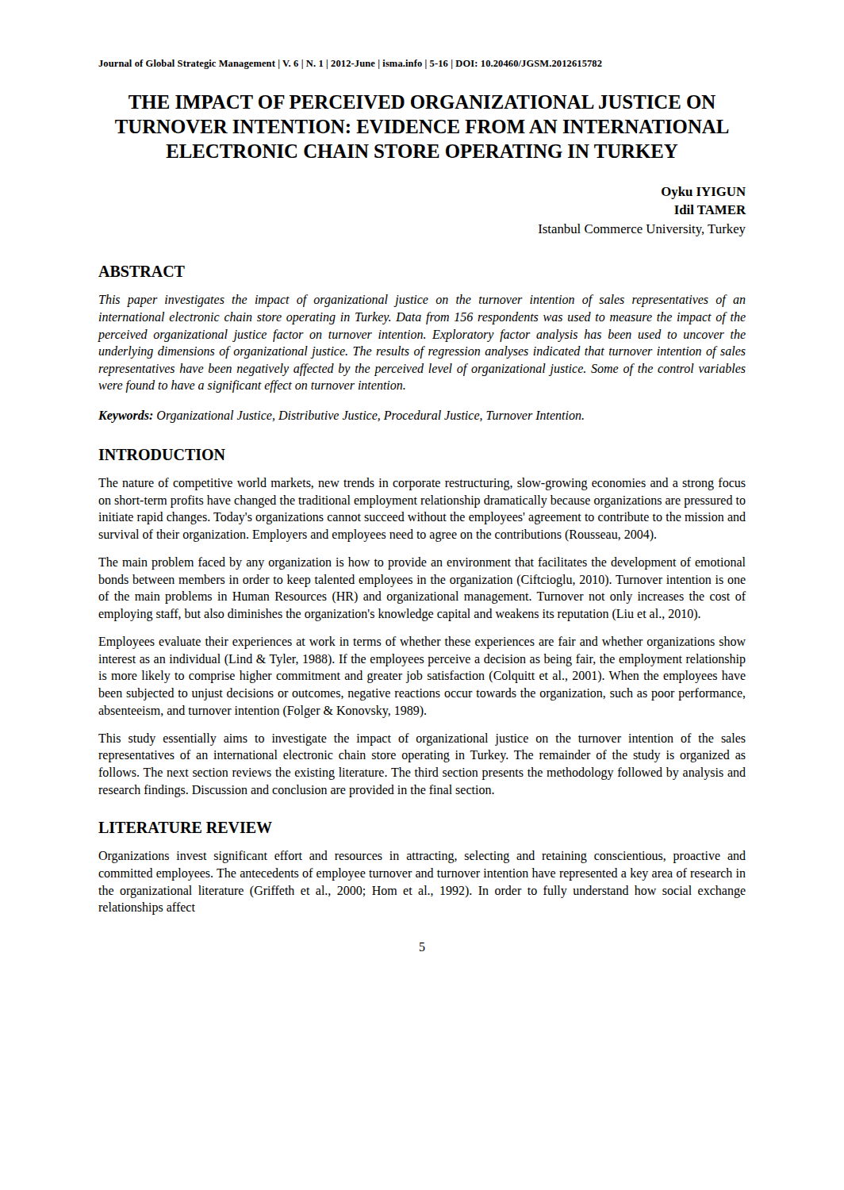Journal of Global Strategic Management | V. 6 | N. 1 | 2012-June | isma.info | 5-16 | DOI: 10.20460/JGSM.2012615782
The Impact of Perceived Organizational Justice on Turnover Intention: Evidence from an International Electronic Chain Store Operating in Turkey
Oyku IYIGUN
Idil TAMER
Istanbul Commerce University, Turkey
Abstract
This paper investigates the impact of organizational justice on the turnover intention of sales representatives of an international electronic chain store operating in Turkey. Data from 156 respondents was used to measure the impact of the perceived organizational justice factor on turnover intention. Exploratory factor analysis has been used to uncover the underlying dimensions of organizational justice. The results of regression analyses indicated that turnover intention of sales representatives have been negatively affected by the perceived level of organizational justice. Some of the control variables were found to have a significant effect on turnover intention.
Keywords: Organizational Justice, Distributive Justice, Procedural Justice, Turnover Intention.
Introduction
The nature of competitive world markets, new trends in corporate restructuring, slow-growing economies and a strong focus on short-term profits have changed the traditional employment relationship dramatically because organizations are pressured to initiate rapid changes. Today's organizations cannot succeed without the employees' agreement to contribute to the mission and survival of their organization. Employers and employees need to agree on the contributions (Rousseau, 2004).
The main problem faced by any organization is how to provide an environment that facilitates the development of emotional bonds between members in order to keep talented employees in the organization (Ciftcioglu, 2010). Turnover intention is one of the main problems in Human Resources (HR) and organizational management. Turnover not only increases the cost of employing staff, but also diminishes the organization's knowledge capital and weakens its reputation (Liu et al., 2010).
Employees evaluate their experiences at work in terms of whether these experiences are fair and whether organizations show interest as an individual (Lind & Tyler, 1988). If the employees perceive a decision as being fair, the employment relationship is more likely to comprise higher commitment and greater job satisfaction (Colquitt et al., 2001). When the employees have been subjected to unjust decisions or outcomes, negative reactions occur towards the organization, such as poor performance, absenteeism, and turnover intention (Folger & Konovsky, 1989).
This study essentially aims to investigate the impact of organizational justice on the turnover intention of the sales representatives of an international electronic chain store operating in Turkey. The remainder of the study is organized as follows. The next section reviews the existing literature. The third section presents the methodology followed by analysis and research findings. Discussion and conclusion are provided in the final section.
Literature Review
Organizations invest significant effort and resources in attracting, selecting and retaining conscientious, proactive and committed employees. The antecedents of employee turnover and turnover intention have represented a key area of research in the organizational literature (Griffeth et al., 2000; Hom et al., 1992). In order to fully understand how social exchange relationships affect
5